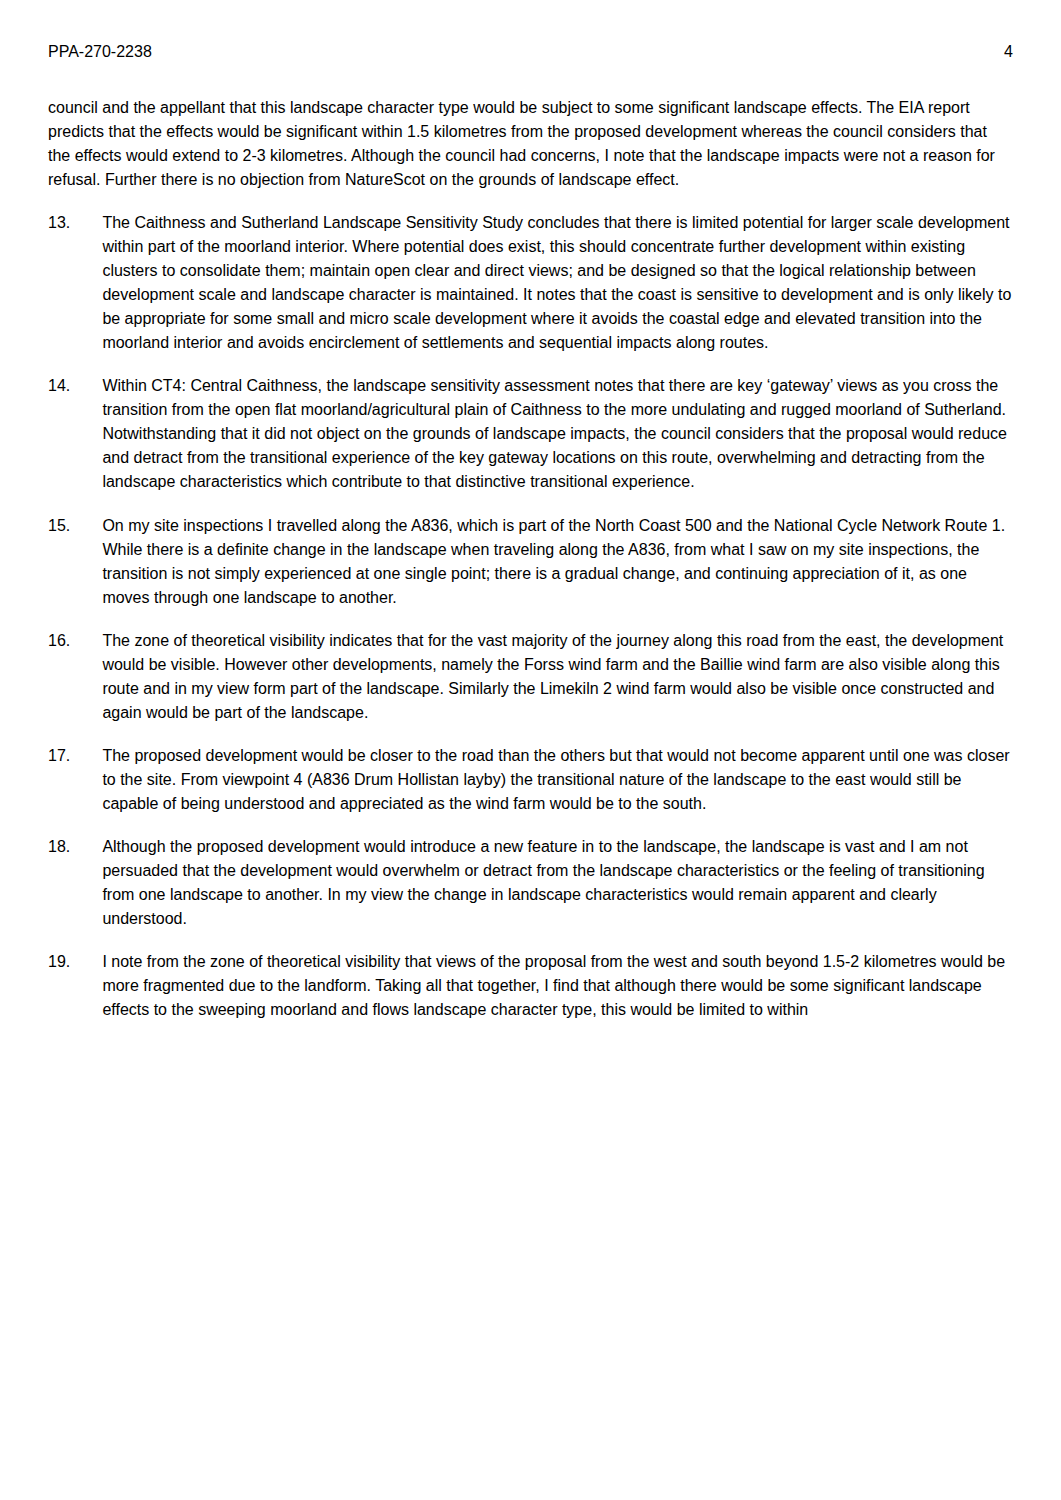PPA-270-2238 4
council and the appellant that this landscape character type would be subject to some significant landscape effects. The EIA report predicts that the effects would be significant within 1.5 kilometres from the proposed development whereas the council considers that the effects would extend to 2-3 kilometres. Although the council had concerns, I note that the landscape impacts were not a reason for refusal. Further there is no objection from NatureScot on the grounds of landscape effect.
13.
The Caithness and Sutherland Landscape Sensitivity Study concludes that there is limited potential for larger scale development within part of the moorland interior. Where potential does exist, this should concentrate further development within existing clusters to consolidate them; maintain open clear and direct views; and be designed so that the logical relationship between development scale and landscape character is maintained. It notes that the coast is sensitive to development and is only likely to be appropriate for some small and micro scale development where it avoids the coastal edge and elevated transition into the moorland interior and avoids encirclement of settlements and sequential impacts along routes.
14.
Within CT4: Central Caithness, the landscape sensitivity assessment notes that there are key ‘gateway’ views as you cross the transition from the open flat moorland/agricultural plain of Caithness to the more undulating and rugged moorland of Sutherland. Notwithstanding that it did not object on the grounds of landscape impacts, the council considers that the proposal would reduce and detract from the transitional experience of the key gateway locations on this route, overwhelming and detracting from the landscape characteristics which contribute to that distinctive transitional experience.
15.
On my site inspections I travelled along the A836, which is part of the North Coast 500 and the National Cycle Network Route 1. While there is a definite change in the landscape when traveling along the A836, from what I saw on my site inspections, the transition is not simply experienced at one single point; there is a gradual change, and continuing appreciation of it, as one moves through one landscape to another.
16.
The zone of theoretical visibility indicates that for the vast majority of the journey along this road from the east, the development would be visible. However other developments, namely the Forss wind farm and the Baillie wind farm are also visible along this route and in my view form part of the landscape. Similarly the Limekiln 2 wind farm would also be visible once constructed and again would be part of the landscape.
17.
The proposed development would be closer to the road than the others but that would not become apparent until one was closer to the site. From viewpoint 4 (A836 Drum Hollistan layby) the transitional nature of the landscape to the east would still be capable of being understood and appreciated as the wind farm would be to the south.
18.
Although the proposed development would introduce a new feature in to the landscape, the landscape is vast and I am not persuaded that the development would overwhelm or detract from the landscape characteristics or the feeling of transitioning from one landscape to another. In my view the change in landscape characteristics would remain apparent and clearly understood.
19.
I note from the zone of theoretical visibility that views of the proposal from the west and south beyond 1.5-2 kilometres would be more fragmented due to the landform. Taking all that together, I find that although there would be some significant landscape effects to the sweeping moorland and flows landscape character type, this would be limited to within